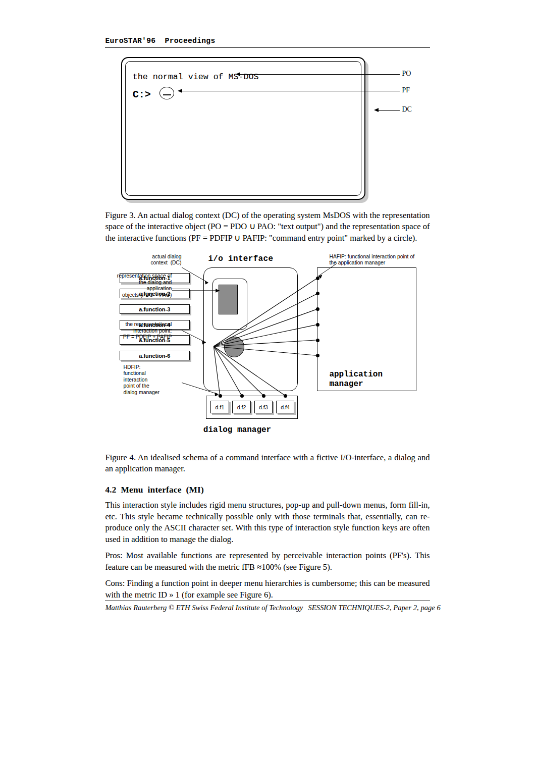EuroSTAR'96 Proceedings
the normal view of MS-DOS
C:>
PO
PF
DC
Figure 3. An actual dialog context (DC) of the operating system MsDOS with the representation space of the interactive object (PO = PDO ∪ PAO: "text output") and the representation space of the interactive functions (PF = PDFIP ∪ PAFIP: "command entry point" marked by a circle).
i/o interface
a.function-1
a.function-2
a.function-3
a.function-4
a.function-5
a.function-6
application
manager
d.f1
d.f2
d.f3
d.f4
dialog manager
actual dialog
context (DC)
representation space of
the dialog and application
objects (PDO + PAO)
the representational
interaction point:
PF = PDFIP + PAFIP
HDFIP:
functional
interaction
point of the
dialog manager
HAFIP: functional interaction point of
the application manager
Figure 4. An idealised schema of a command interface with a fictive I/O-interface, a dialog and an application manager.
4.2 Menu interface (MI)
This interaction style includes rigid menu structures, pop-up and pull-down menus, form fill-in, etc. This style became technically possible only with those terminals that, essentially, can re-produce only the ASCII character set. With this type of interaction style function keys are often used in addition to manage the dialog.
Pros: Most available functions are represented by perceivable interaction points (PF's). This feature can be measured with the metric fFB ≈100% (see Figure 5).
Cons: Finding a function point in deeper menu hierarchies is cumbersome; this can be measured with the metric ID » 1 (for example see Figure 6).
Matthias Rauterberg © ETH Swiss Federal Institute of Technology SESSION TECHNIQUES-2, Paper 2, page 6